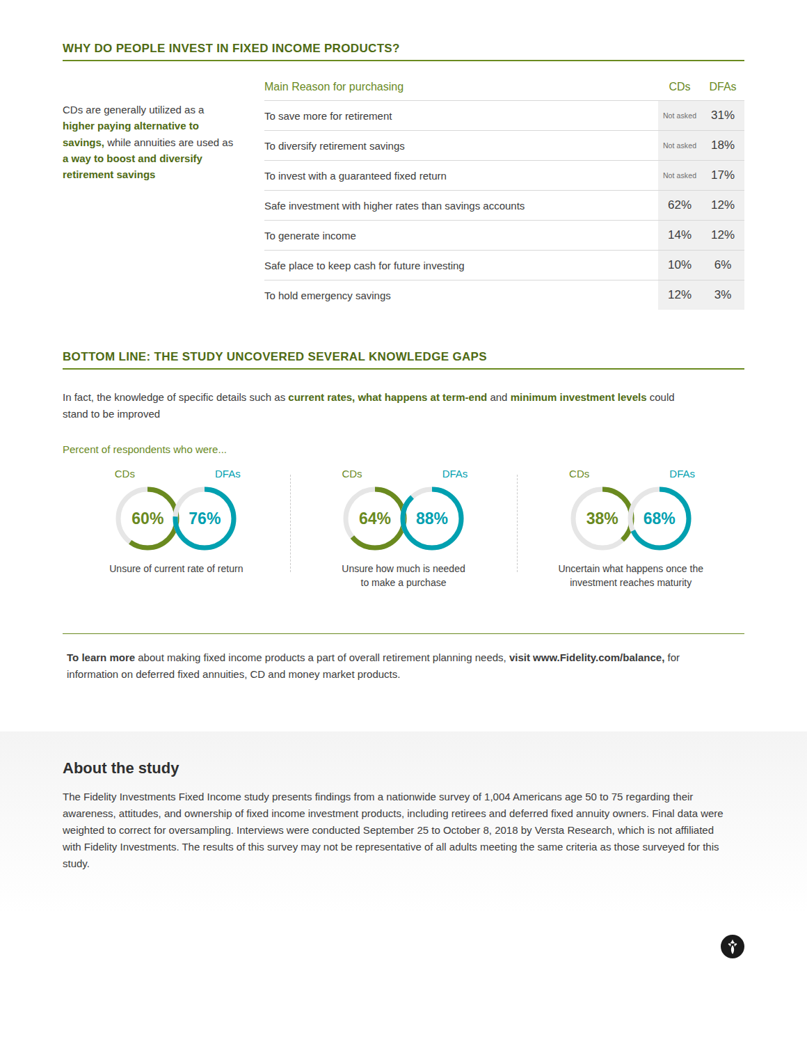Why do people invest in fixed income products?
CDs are generally utilized as a higher paying alternative to savings, while annuities are used as a way to boost and diversify retirement savings
| Main Reason for purchasing | CDs | DFAs |
| --- | --- | --- |
| To save more for retirement | Not asked | 31% |
| To diversify retirement savings | Not asked | 18% |
| To invest with a guaranteed fixed return | Not asked | 17% |
| Safe investment with higher rates than savings accounts | 62% | 12% |
| To generate income | 14% | 12% |
| Safe place to keep cash for future investing | 10% | 6% |
| To hold emergency savings | 12% | 3% |
Bottom line: the study uncovered several knowledge gaps
In fact, the knowledge of specific details such as current rates, what happens at term-end and minimum investment levels could stand to be improved
Percent of respondents who were...
CDs DFAs
60%
76%
Unsure of current rate of return
CDs DFAs
64%
88%
Unsure how much is needed
to make a purchase
CDs DFAs
38%
68%
Uncertain what happens once the
investment reaches maturity
To learn more about making fixed income products a part of overall retirement planning needs, visit www.Fidelity.com/balance, for information on deferred fixed annuities, CD and money market products.
About the study
The Fidelity Investments Fixed Income study presents findings from a nationwide survey of 1,004 Americans age 50 to 75 regarding their awareness, attitudes, and ownership of fixed income investment products, including retirees and deferred fixed annuity owners. Final data were weighted to correct for oversampling. Interviews were conducted September 25 to October 8, 2018 by Versta Research, which is not affiliated with Fidelity Investments. The results of this survey may not be representative of all adults meeting the same criteria as those surveyed for this study.